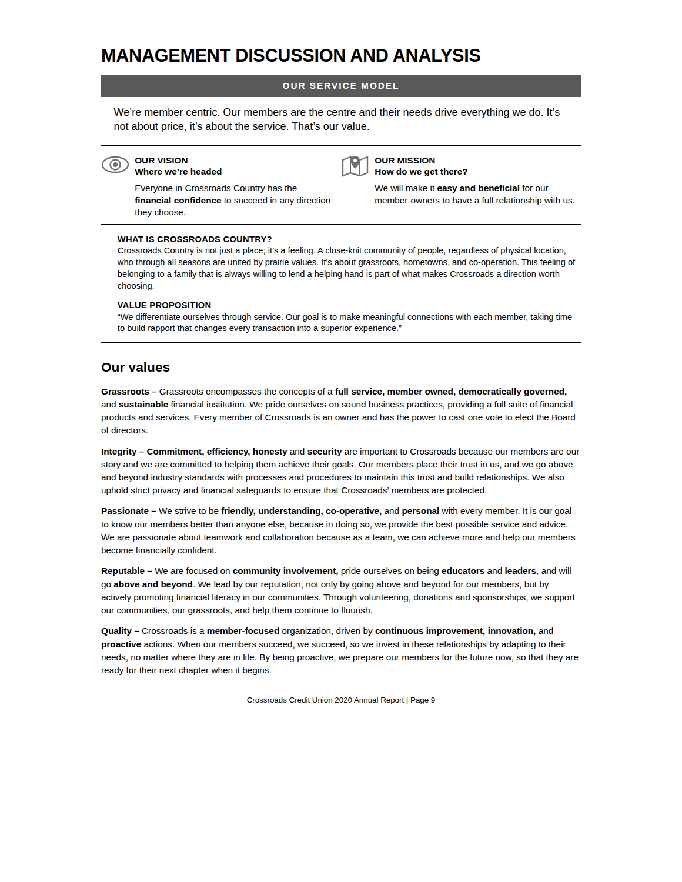MANAGEMENT DISCUSSION AND ANALYSIS
OUR SERVICE MODEL
We’re member centric. Our members are the centre and their needs drive everything we do. It’s not about price, it’s about the service. That’s our value.
| | OUR VISION Where we’re headed Everyone in Crossroads Country has the financial confidence to succeed in any direction they choose. | | OUR MISSION How do we get there? We will make it easy and beneficial for our member-owners to have a full relationship with us. |
WHAT IS CROSSROADS COUNTRY?
Crossroads Country is not just a place; it’s a feeling. A close-knit community of people, regardless of physical location, who through all seasons are united by prairie values. It’s about grassroots, hometowns, and co-operation. This feeling of belonging to a family that is always willing to lend a helping hand is part of what makes Crossroads a direction worth choosing.
VALUE PROPOSITION
“We differentiate ourselves through service. Our goal is to make meaningful connections with each member, taking time to build rapport that changes every transaction into a superior experience.”
Our values
Grassroots – Grassroots encompasses the concepts of a full service, member owned, democratically governed, and sustainable financial institution. We pride ourselves on sound business practices, providing a full suite of financial products and services. Every member of Crossroads is an owner and has the power to cast one vote to elect the Board of directors.
Integrity – Commitment, efficiency, honesty and security are important to Crossroads because our members are our story and we are committed to helping them achieve their goals. Our members place their trust in us, and we go above and beyond industry standards with processes and procedures to maintain this trust and build relationships. We also uphold strict privacy and financial safeguards to ensure that Crossroads’ members are protected.
Passionate – We strive to be friendly, understanding, co-operative, and personal with every member. It is our goal to know our members better than anyone else, because in doing so, we provide the best possible service and advice. We are passionate about teamwork and collaboration because as a team, we can achieve more and help our members become financially confident.
Reputable – We are focused on community involvement, pride ourselves on being educators and leaders, and will go above and beyond. We lead by our reputation, not only by going above and beyond for our members, but by actively promoting financial literacy in our communities. Through volunteering, donations and sponsorships, we support our communities, our grassroots, and help them continue to flourish.
Quality – Crossroads is a member-focused organization, driven by continuous improvement, innovation, and proactive actions. When our members succeed, we succeed, so we invest in these relationships by adapting to their needs, no matter where they are in life. By being proactive, we prepare our members for the future now, so that they are ready for their next chapter when it begins.
Crossroads Credit Union 2020 Annual Report | Page 9